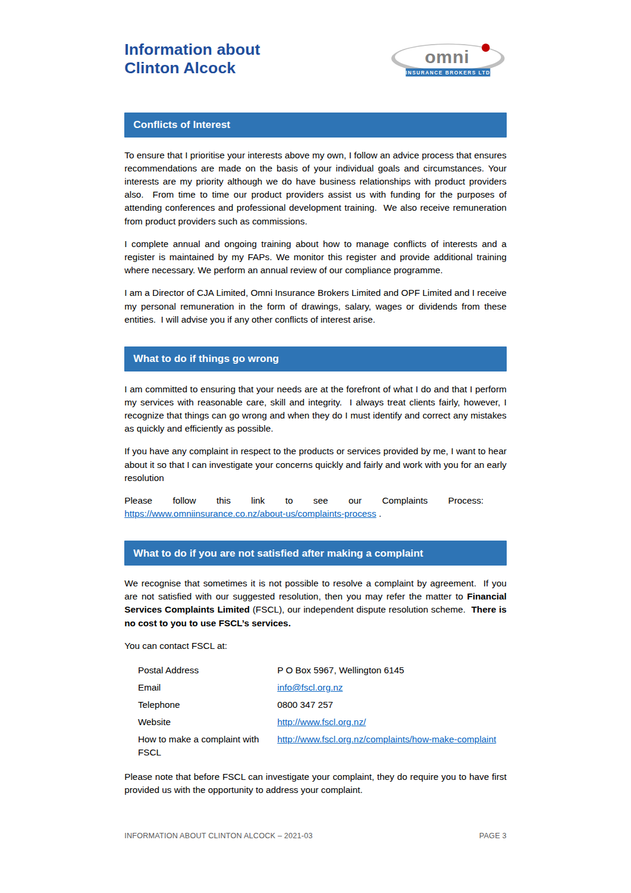Information about
Clinton Alcock
Omni Insurance Brokers Ltd omni INSURANCE BROKERS LTD
Conflicts of Interest
To ensure that I prioritise your interests above my own, I follow an advice process that ensures recommendations are made on the basis of your individual goals and circumstances. Your interests are my priority although we do have business relationships with product providers also. From time to time our product providers assist us with funding for the purposes of attending conferences and professional development training. We also receive remuneration from product providers such as commissions.
I complete annual and ongoing training about how to manage conflicts of interests and a register is maintained by my FAPs. We monitor this register and provide additional training where necessary. We perform an annual review of our compliance programme.
I am a Director of CJA Limited, Omni Insurance Brokers Limited and OPF Limited and I receive my personal remuneration in the form of drawings, salary, wages or dividends from these entities. I will advise you if any other conflicts of interest arise.
What to do if things go wrong
I am committed to ensuring that your needs are at the forefront of what I do and that I perform my services with reasonable care, skill and integrity. I always treat clients fairly, however, I recognize that things can go wrong and when they do I must identify and correct any mistakes as quickly and efficiently as possible.
If you have any complaint in respect to the products or services provided by me, I want to hear about it so that I can investigate your concerns quickly and fairly and work with you for an early resolution
Please follow this link to see our Complaints Process: https://www.omniinsurance.co.nz/about-us/complaints-process .
What to do if you are not satisfied after making a complaint
We recognise that sometimes it is not possible to resolve a complaint by agreement. If you are not satisfied with our suggested resolution, then you may refer the matter to Financial Services Complaints Limited (FSCL), our independent dispute resolution scheme. There is no cost to you to use FSCL’s services.
You can contact FSCL at:
| Postal Address | P O Box 5967, Wellington 6145 |
| Email | info@fscl.org.nz |
| Telephone | 0800 347 257 |
| Website | http://www.fscl.org.nz/ |
| How to make a complaint with FSCL | http://www.fscl.org.nz/complaints/how-make-complaint |
Please note that before FSCL can investigate your complaint, they do require you to have first provided us with the opportunity to address your complaint.
INFORMATION ABOUT CLINTON ALCOCK – 2021-03 PAGE 3